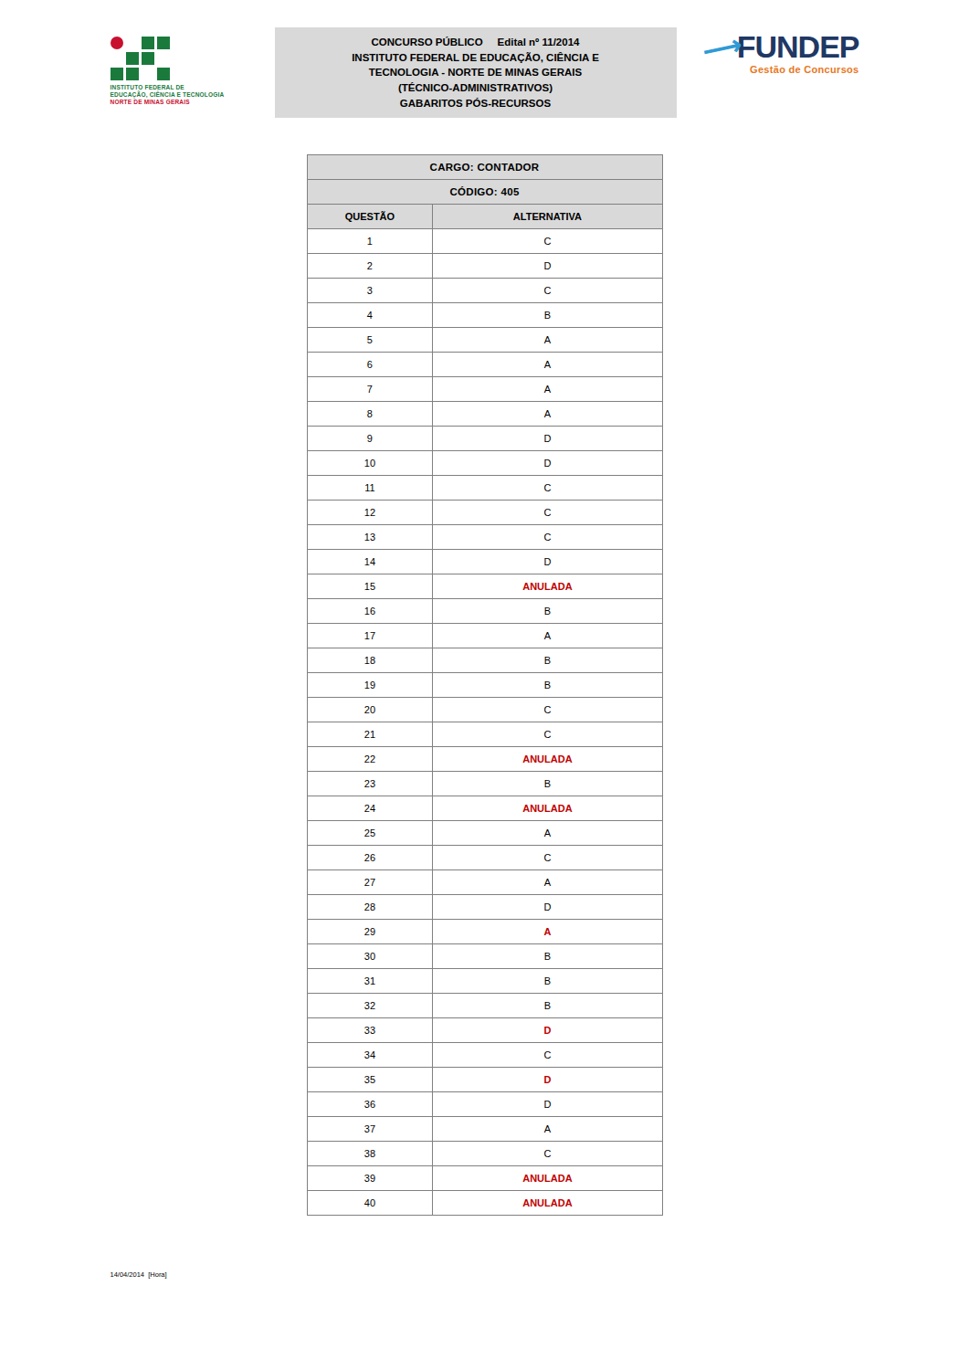INSTITUTO FEDERAL DE
EDUCAÇÃO, CIÊNCIA E TECNOLOGIA
NORTE DE MINAS GERAIS
CONCURSO PÚBLICO Edital nº 11/2014
INSTITUTO FEDERAL DE EDUCAÇÃO, CIÊNCIA E
TECNOLOGIA - NORTE DE MINAS GERAIS
(TÉCNICO-ADMINISTRATIVOS)
GABARITOS PÓS-RECURSOS
⟶FUNDEP
Gestão de Concursos
| CARGO: CONTADOR |
| CÓDIGO: 405 |
| QUESTÃO | ALTERNATIVA |
| 1 | C |
| 2 | D |
| 3 | C |
| 4 | B |
| 5 | A |
| 6 | A |
| 7 | A |
| 8 | A |
| 9 | D |
| 10 | D |
| 11 | C |
| 12 | C |
| 13 | C |
| 14 | D |
| 15 | ANULADA |
| 16 | B |
| 17 | A |
| 18 | B |
| 19 | B |
| 20 | C |
| 21 | C |
| 22 | ANULADA |
| 23 | B |
| 24 | ANULADA |
| 25 | A |
| 26 | C |
| 27 | A |
| 28 | D |
| 29 | A |
| 30 | B |
| 31 | B |
| 32 | B |
| 33 | D |
| 34 | C |
| 35 | D |
| 36 | D |
| 37 | A |
| 38 | C |
| 39 | ANULADA |
| 40 | ANULADA |
14/04/2014 [Hora]